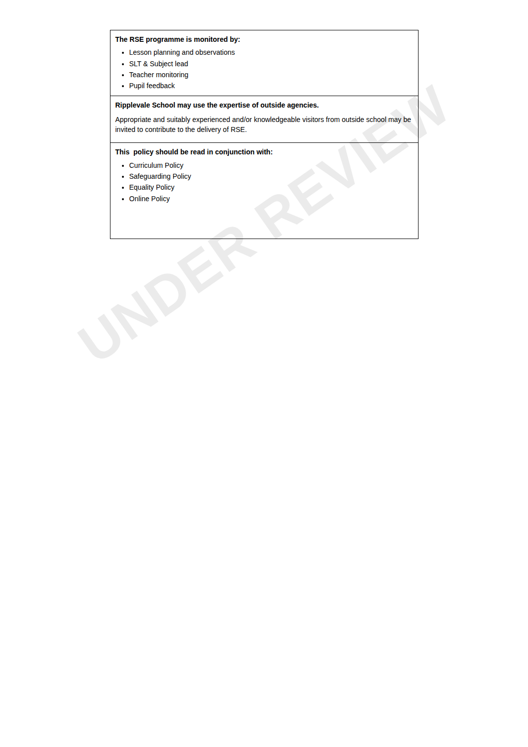UNDER REVIEW
| The RSE programme is monitored by: Lesson planning and observations SLT & Subject lead Teacher monitoring Pupil feedback |
| Ripplevale School may use the expertise of outside agencies. Appropriate and suitably experienced and/or knowledgeable visitors from outside school may be invited to contribute to the delivery of RSE. |
| This policy should be read in conjunction with: Curriculum Policy Safeguarding Policy Equality Policy Online Policy |